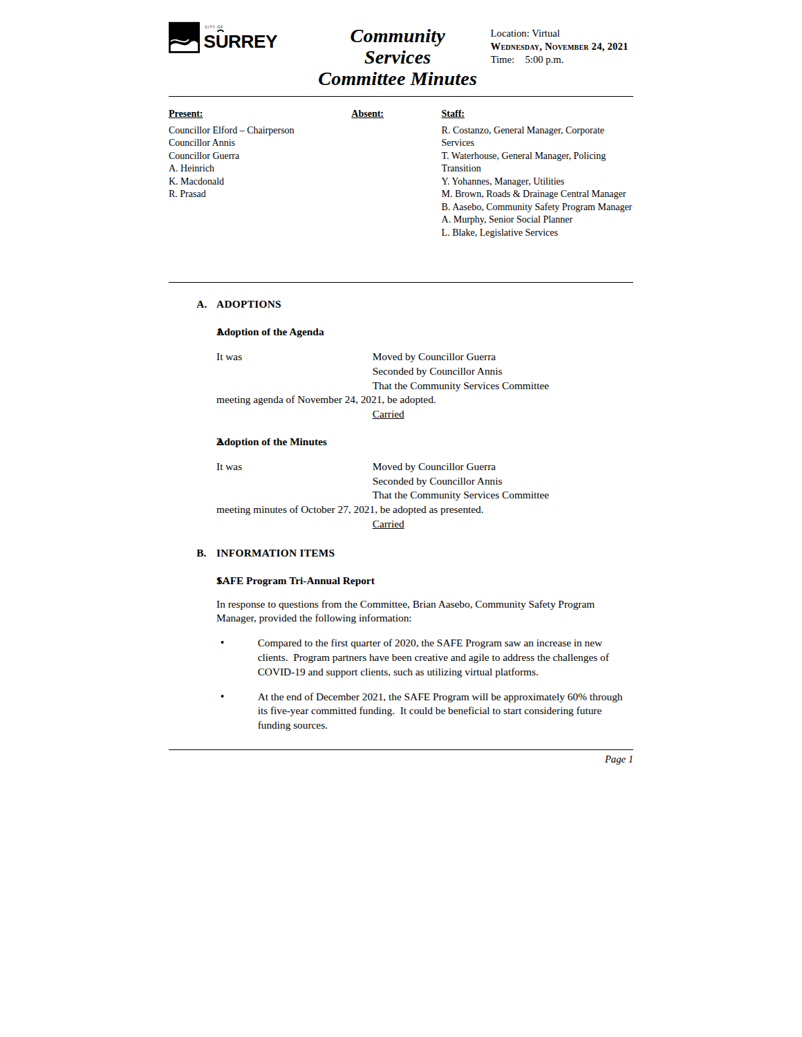CITY OF SURREY
Community Services
Committee Minutes
Location: Virtual
Wednesday, November 24, 2021
Time: 5:00 p.m.
Present:
Councillor Elford – Chairperson
Councillor Annis
Councillor Guerra
A. Heinrich
K. Macdonald
R. Prasad
Absent:
Staff:
R. Costanzo, General Manager, Corporate Services
T. Waterhouse, General Manager, Policing Transition
Y. Yohannes, Manager, Utilities
M. Brown, Roads & Drainage Central Manager
B. Aasebo, Community Safety Program Manager
A. Murphy, Senior Social Planner
L. Blake, Legislative Services
A.
ADOPTIONS
1.
Adoption of the Agenda
It was
Moved by Councillor Guerra
Seconded by Councillor Annis
That the Community Services Committee
meeting agenda of November 24, 2021, be adopted.
Carried
2.
Adoption of the Minutes
It was
Moved by Councillor Guerra
Seconded by Councillor Annis
That the Community Services Committee
meeting minutes of October 27, 2021, be adopted as presented.
Carried
B.
INFORMATION ITEMS
1.
SAFE Program Tri-Annual Report
In response to questions from the Committee, Brian Aasebo, Community Safety Program Manager, provided the following information:
Compared to the first quarter of 2020, the SAFE Program saw an increase in new clients. Program partners have been creative and agile to address the challenges of COVID-19 and support clients, such as utilizing virtual platforms.
At the end of December 2021, the SAFE Program will be approximately 60% through its five-year committed funding. It could be beneficial to start considering future funding sources.
Page 1